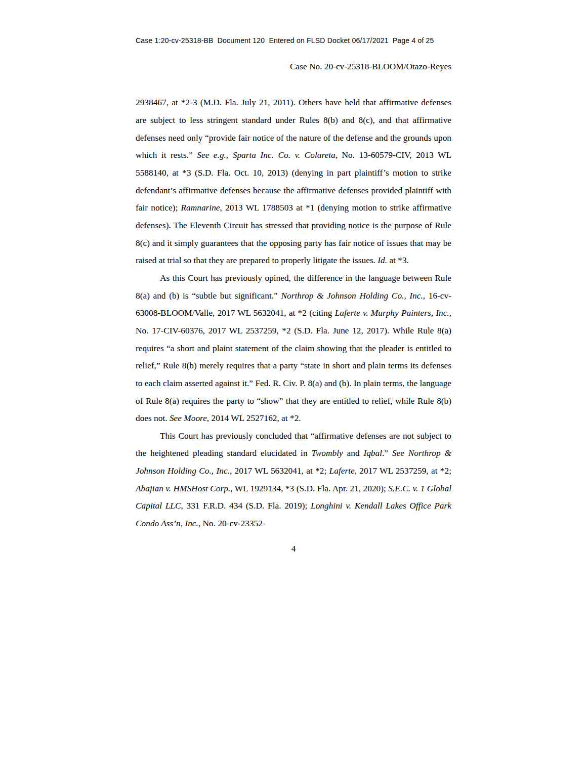Case 1:20-cv-25318-BB Document 120 Entered on FLSD Docket 06/17/2021 Page 4 of 25
Case No. 20-cv-25318-BLOOM/Otazo-Reyes
2938467, at *2-3 (M.D. Fla. July 21, 2011). Others have held that affirmative defenses are subject to less stringent standard under Rules 8(b) and 8(c), and that affirmative defenses need only “provide fair notice of the nature of the defense and the grounds upon which it rests.” See e.g., Sparta Inc. Co. v. Colareta, No. 13-60579-CIV, 2013 WL 5588140, at *3 (S.D. Fla. Oct. 10, 2013) (denying in part plaintiff’s motion to strike defendant’s affirmative defenses because the affirmative defenses provided plaintiff with fair notice); Ramnarine, 2013 WL 1788503 at *1 (denying motion to strike affirmative defenses). The Eleventh Circuit has stressed that providing notice is the purpose of Rule 8(c) and it simply guarantees that the opposing party has fair notice of issues that may be raised at trial so that they are prepared to properly litigate the issues. Id. at *3.
As this Court has previously opined, the difference in the language between Rule 8(a) and (b) is “subtle but significant.” Northrop & Johnson Holding Co., Inc., 16-cv-63008-BLOOM/Valle, 2017 WL 5632041, at *2 (citing Laferte v. Murphy Painters, Inc., No. 17-CIV-60376, 2017 WL 2537259, *2 (S.D. Fla. June 12, 2017). While Rule 8(a) requires “a short and plaint statement of the claim showing that the pleader is entitled to relief,” Rule 8(b) merely requires that a party “state in short and plain terms its defenses to each claim asserted against it.” Fed. R. Civ. P. 8(a) and (b). In plain terms, the language of Rule 8(a) requires the party to “show” that they are entitled to relief, while Rule 8(b) does not. See Moore, 2014 WL 2527162, at *2.
This Court has previously concluded that “affirmative defenses are not subject to the heightened pleading standard elucidated in Twombly and Iqbal.” See Northrop & Johnson Holding Co., Inc., 2017 WL 5632041, at *2; Laferte, 2017 WL 2537259, at *2; Abajian v. HMSHost Corp., WL 1929134, *3 (S.D. Fla. Apr. 21, 2020); S.E.C. v. 1 Global Capital LLC, 331 F.R.D. 434 (S.D. Fla. 2019); Longhini v. Kendall Lakes Office Park Condo Ass’n, Inc., No. 20-cv-23352-
4